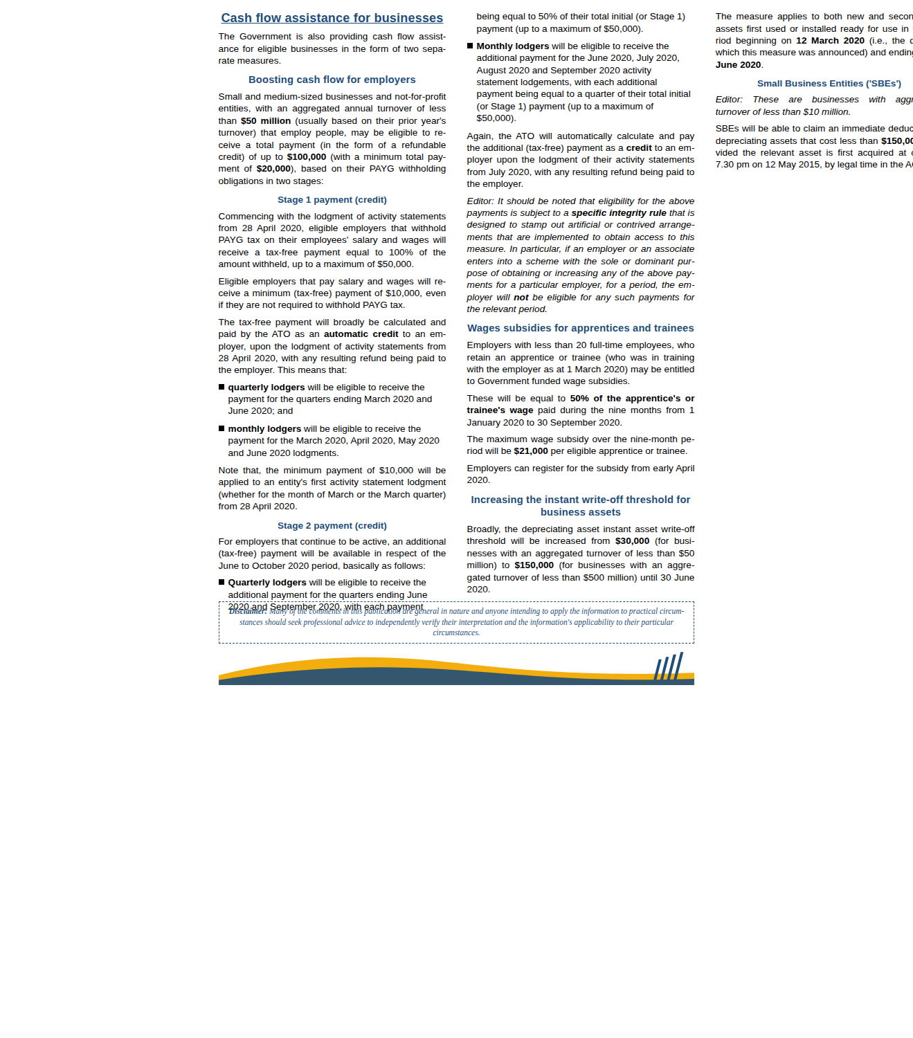Cash flow assistance for businesses
The Government is also providing cash flow assistance for eligible businesses in the form of two separate measures.
Boosting cash flow for employers
Small and medium-sized businesses and not-for-profit entities, with an aggregated annual turnover of less than $50 million (usually based on their prior year's turnover) that employ people, may be eligible to receive a total payment (in the form of a refundable credit) of up to $100,000 (with a minimum total payment of $20,000), based on their PAYG withholding obligations in two stages:
Stage 1 payment (credit)
Commencing with the lodgment of activity statements from 28 April 2020, eligible employers that withhold PAYG tax on their employees' salary and wages will receive a tax-free payment equal to 100% of the amount withheld, up to a maximum of $50,000.
Eligible employers that pay salary and wages will receive a minimum (tax-free) payment of $10,000, even if they are not required to withhold PAYG tax.
The tax-free payment will broadly be calculated and paid by the ATO as an automatic credit to an employer, upon the lodgment of activity statements from 28 April 2020, with any resulting refund being paid to the employer. This means that:
quarterly lodgers will be eligible to receive the payment for the quarters ending March 2020 and June 2020; and
monthly lodgers will be eligible to receive the payment for the March 2020, April 2020, May 2020 and June 2020 lodgments.
Note that, the minimum payment of $10,000 will be applied to an entity's first activity statement lodgment (whether for the month of March or the March quarter) from 28 April 2020.
Stage 2 payment (credit)
For employers that continue to be active, an additional (tax-free) payment will be available in respect of the June to October 2020 period, basically as follows:
Quarterly lodgers will be eligible to receive the additional payment for the quarters ending June 2020 and September 2020, with each payment being equal to 50% of their total initial (or Stage 1) payment (up to a maximum of $50,000).
Monthly lodgers will be eligible to receive the additional payment for the June 2020, July 2020, August 2020 and September 2020 activity statement lodgements, with each additional payment being equal to a quarter of their total initial (or Stage 1) payment (up to a maximum of $50,000).
Again, the ATO will automatically calculate and pay the additional (tax-free) payment as a credit to an employer upon the lodgment of their activity statements from July 2020, with any resulting refund being paid to the employer.
Editor: It should be noted that eligibility for the above payments is subject to a specific integrity rule that is designed to stamp out artificial or contrived arrangements that are implemented to obtain access to this measure. In particular, if an employer or an associate enters into a scheme with the sole or dominant purpose of obtaining or increasing any of the above payments for a particular employer, for a period, the employer will not be eligible for any such payments for the relevant period.
Wages subsidies for apprentices and trainees
Employers with less than 20 full-time employees, who retain an apprentice or trainee (who was in training with the employer as at 1 March 2020) may be entitled to Government funded wage subsidies.
These will be equal to 50% of the apprentice's or trainee's wage paid during the nine months from 1 January 2020 to 30 September 2020.
The maximum wage subsidy over the nine-month period will be $21,000 per eligible apprentice or trainee.
Employers can register for the subsidy from early April 2020.
Increasing the instant write-off threshold for business assets
Broadly, the depreciating asset instant asset write-off threshold will be increased from $30,000 (for businesses with an aggregated turnover of less than $50 million) to $150,000 (for businesses with an aggregated turnover of less than $500 million) until 30 June 2020.
The measure applies to both new and second-hand assets first used or installed ready for use in the period beginning on 12 March 2020 (i.e., the date on which this measure was announced) and ending on 30 June 2020.
Small Business Entities ('SBEs')
Editor: These are businesses with aggregated turnover of less than $10 million.
SBEs will be able to claim an immediate deduction for depreciating assets that cost less than $150,000, provided the relevant asset is first acquired at or after 7.30 pm on 12 May 2015, by legal time in the ACT,
Disclaimer: Many of the comments in this publication are general in nature and anyone intending to apply the information to practical circumstances should seek professional advice to independently verify their interpretation and the information's applicability to their particular circumstances.